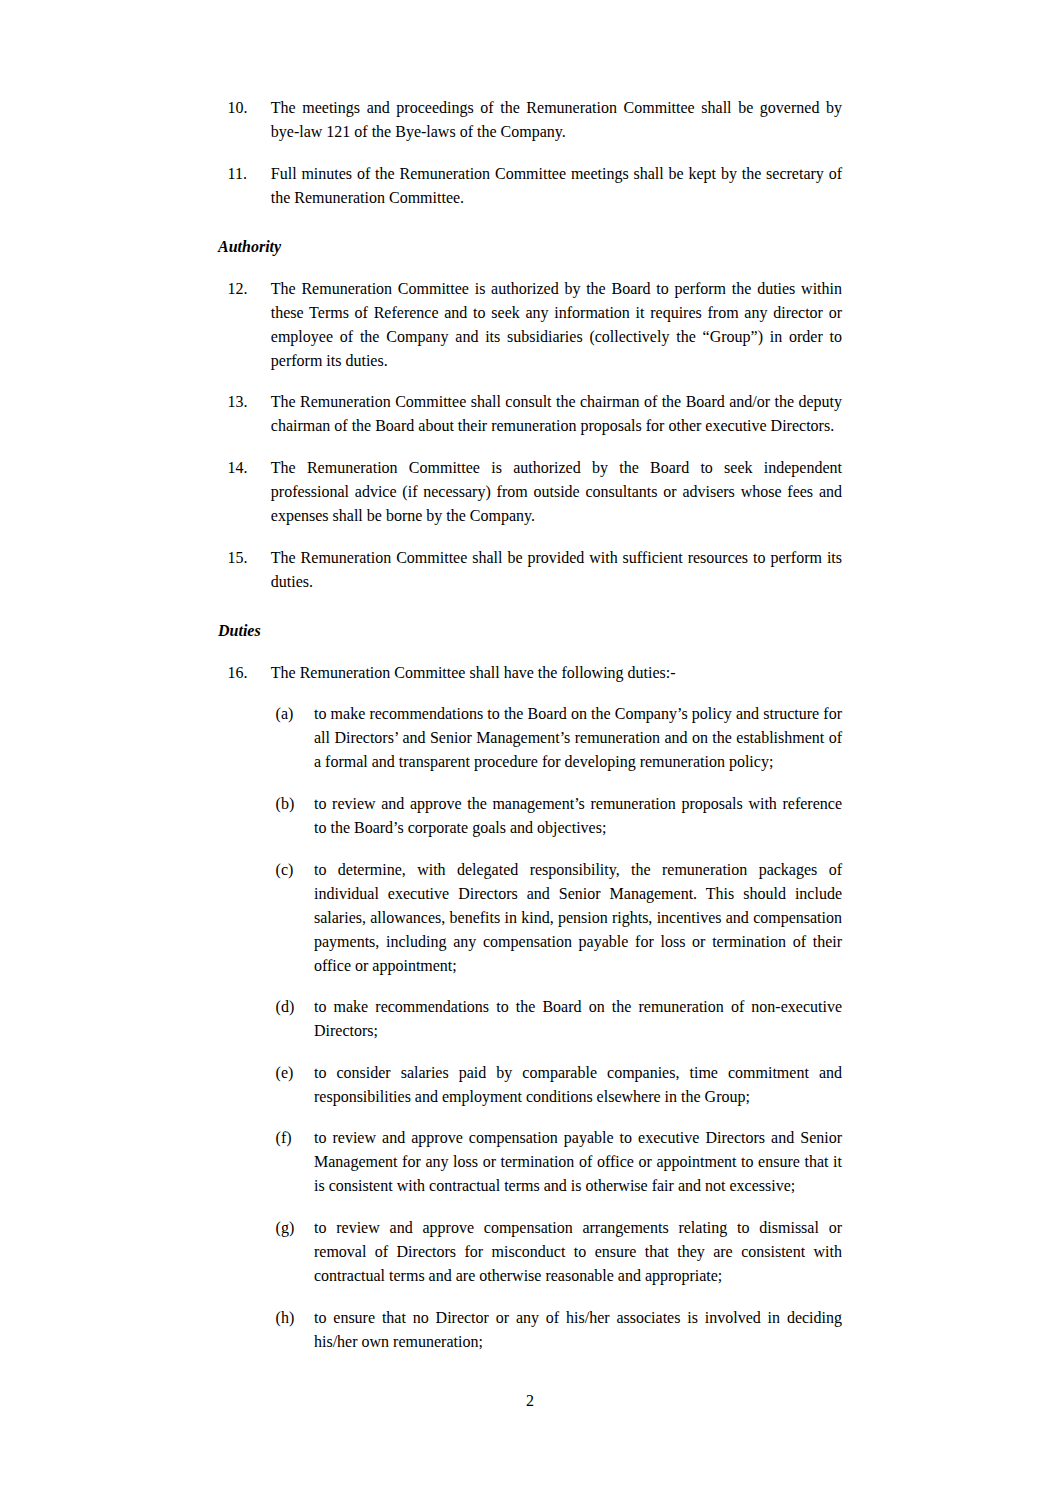10.
The meetings and proceedings of the Remuneration Committee shall be governed by bye-law 121 of the Bye-laws of the Company.
11.
Full minutes of the Remuneration Committee meetings shall be kept by the secretary of the Remuneration Committee.
Authority
12.
The Remuneration Committee is authorized by the Board to perform the duties within these Terms of Reference and to seek any information it requires from any director or employee of the Company and its subsidiaries (collectively the “Group”) in order to perform its duties.
13.
The Remuneration Committee shall consult the chairman of the Board and/or the deputy chairman of the Board about their remuneration proposals for other executive Directors.
14.
The Remuneration Committee is authorized by the Board to seek independent professional advice (if necessary) from outside consultants or advisers whose fees and expenses shall be borne by the Company.
15.
The Remuneration Committee shall be provided with sufficient resources to perform its duties.
Duties
16.
The Remuneration Committee shall have the following duties:-
(a)
to make recommendations to the Board on the Company’s policy and structure for all Directors’ and Senior Management’s remuneration and on the establishment of a formal and transparent procedure for developing remuneration policy;
(b)
to review and approve the management’s remuneration proposals with reference to the Board’s corporate goals and objectives;
(c)
to determine, with delegated responsibility, the remuneration packages of individual executive Directors and Senior Management. This should include salaries, allowances, benefits in kind, pension rights, incentives and compensation payments, including any compensation payable for loss or termination of their office or appointment;
(d)
to make recommendations to the Board on the remuneration of non-executive Directors;
(e)
to consider salaries paid by comparable companies, time commitment and responsibilities and employment conditions elsewhere in the Group;
(f)
to review and approve compensation payable to executive Directors and Senior Management for any loss or termination of office or appointment to ensure that it is consistent with contractual terms and is otherwise fair and not excessive;
(g)
to review and approve compensation arrangements relating to dismissal or removal of Directors for misconduct to ensure that they are consistent with contractual terms and are otherwise reasonable and appropriate;
(h)
to ensure that no Director or any of his/her associates is involved in deciding his/her own remuneration;
2